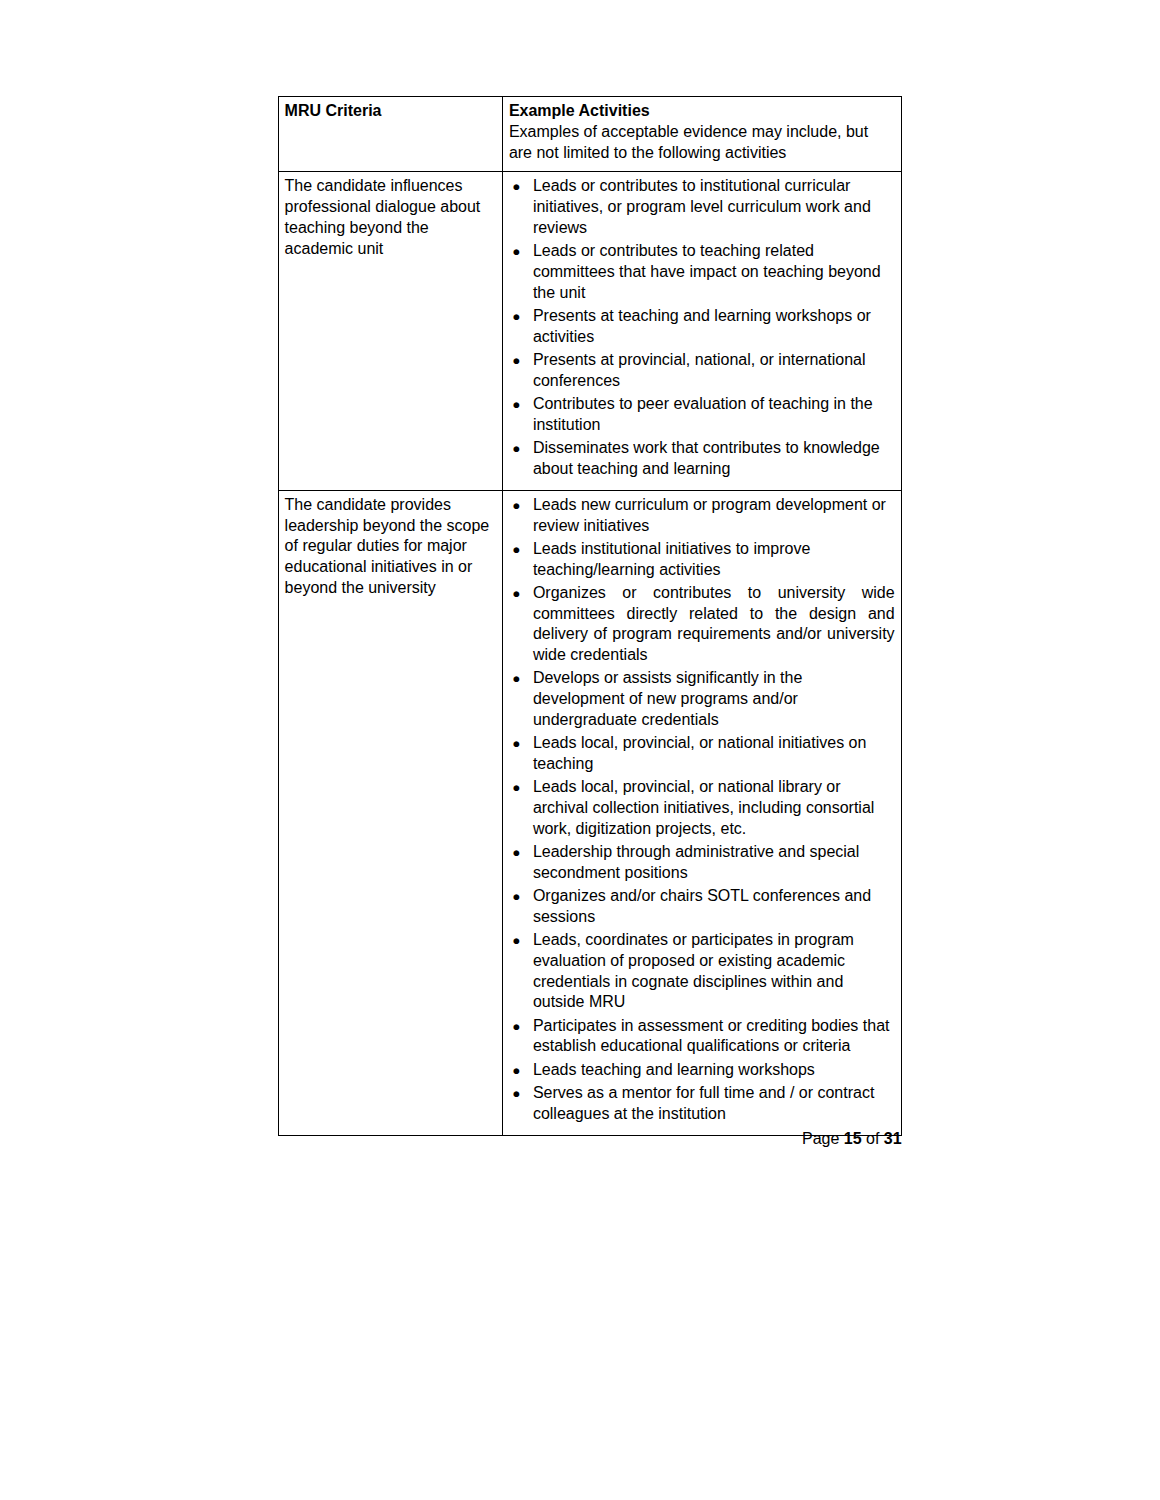| MRU Criteria | Example Activities Examples of acceptable evidence may include, but are not limited to the following activities |
| The candidate influences professional dialogue about teaching beyond the academic unit | Leads or contributes to institutional curricular initiatives, or program level curriculum work and reviews Leads or contributes to teaching related committees that have impact on teaching beyond the unit Presents at teaching and learning workshops or activities Presents at provincial, national, or international conferences Contributes to peer evaluation of teaching in the institution Disseminates work that contributes to knowledge about teaching and learning |
| The candidate provides leadership beyond the scope of regular duties for major educational initiatives in or beyond the university | Leads new curriculum or program development or review initiatives Leads institutional initiatives to improve teaching/learning activities Organizes or contributes to university wide committees directly related to the design and delivery of program requirements and/or university wide credentials Develops or assists significantly in the development of new programs and/or undergraduate credentials Leads local, provincial, or national initiatives on teaching Leads local, provincial, or national library or archival collection initiatives, including consortial work, digitization projects, etc. Leadership through administrative and special secondment positions Organizes and/or chairs SOTL conferences and sessions Leads, coordinates or participates in program evaluation of proposed or existing academic credentials in cognate disciplines within and outside MRU Participates in assessment or crediting bodies that establish educational qualifications or criteria Leads teaching and learning workshops Serves as a mentor for full time and / or contract colleagues at the institution |
Page 15 of 31